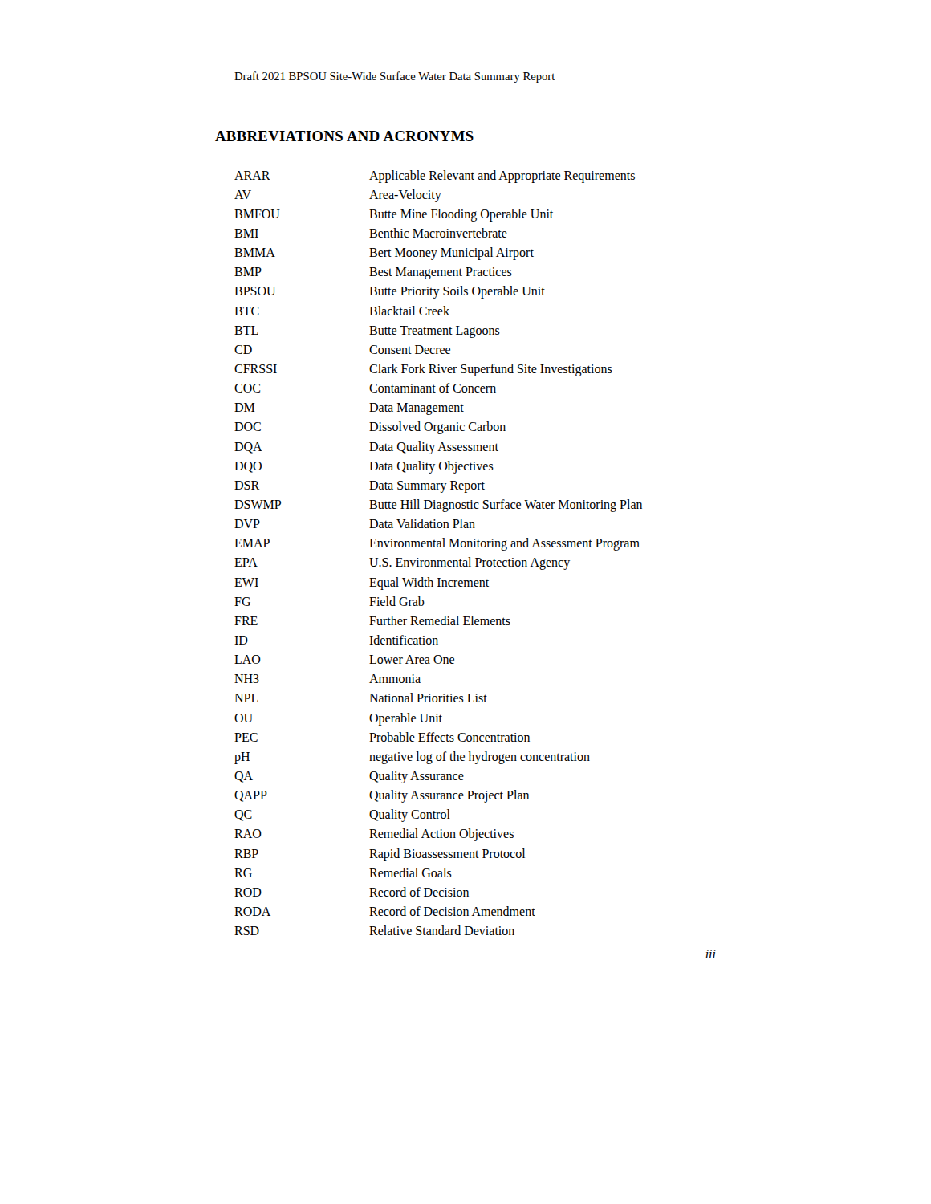Draft 2021 BPSOU Site-Wide Surface Water Data Summary Report
ABBREVIATIONS AND ACRONYMS
| ARAR | Applicable Relevant and Appropriate Requirements |
| AV | Area-Velocity |
| BMFOU | Butte Mine Flooding Operable Unit |
| BMI | Benthic Macroinvertebrate |
| BMMA | Bert Mooney Municipal Airport |
| BMP | Best Management Practices |
| BPSOU | Butte Priority Soils Operable Unit |
| BTC | Blacktail Creek |
| BTL | Butte Treatment Lagoons |
| CD | Consent Decree |
| CFRSSI | Clark Fork River Superfund Site Investigations |
| COC | Contaminant of Concern |
| DM | Data Management |
| DOC | Dissolved Organic Carbon |
| DQA | Data Quality Assessment |
| DQO | Data Quality Objectives |
| DSR | Data Summary Report |
| DSWMP | Butte Hill Diagnostic Surface Water Monitoring Plan |
| DVP | Data Validation Plan |
| EMAP | Environmental Monitoring and Assessment Program |
| EPA | U.S. Environmental Protection Agency |
| EWI | Equal Width Increment |
| FG | Field Grab |
| FRE | Further Remedial Elements |
| ID | Identification |
| LAO | Lower Area One |
| NH3 | Ammonia |
| NPL | National Priorities List |
| OU | Operable Unit |
| PEC | Probable Effects Concentration |
| pH | negative log of the hydrogen concentration |
| QA | Quality Assurance |
| QAPP | Quality Assurance Project Plan |
| QC | Quality Control |
| RAO | Remedial Action Objectives |
| RBP | Rapid Bioassessment Protocol |
| RG | Remedial Goals |
| ROD | Record of Decision |
| RODA | Record of Decision Amendment |
| RSD | Relative Standard Deviation |
iii